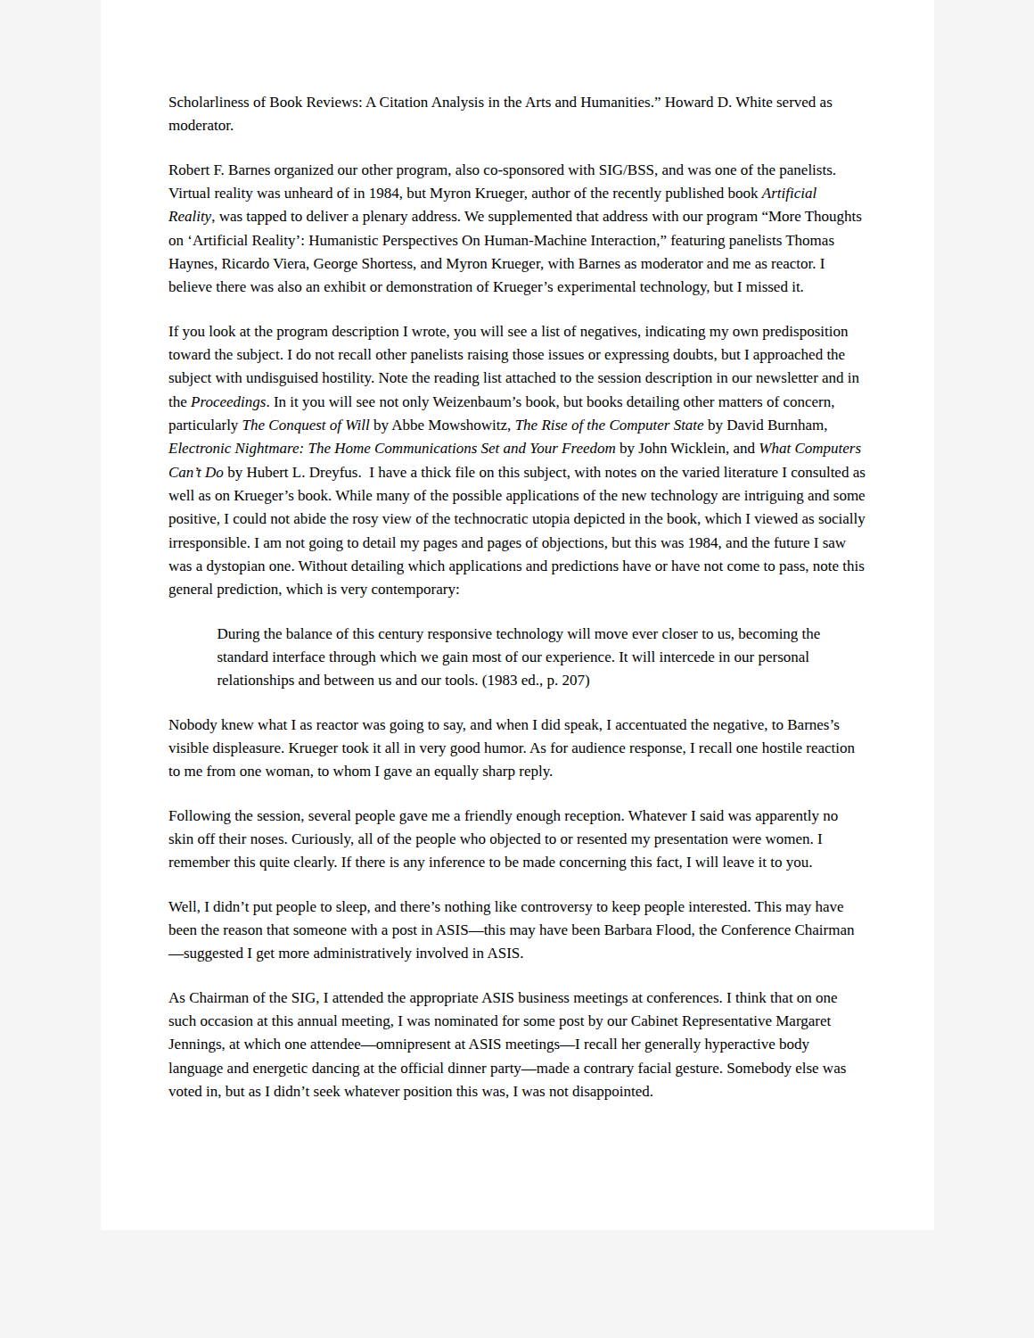Scholarliness of Book Reviews: A Citation Analysis in the Arts and Humanities.” Howard D. White served as moderator.
Robert F. Barnes organized our other program, also co-sponsored with SIG/BSS, and was one of the panelists. Virtual reality was unheard of in 1984, but Myron Krueger, author of the recently published book Artificial Reality, was tapped to deliver a plenary address. We supplemented that address with our program “More Thoughts on ‘Artificial Reality’: Humanistic Perspectives On Human-Machine Interaction,” featuring panelists Thomas Haynes, Ricardo Viera, George Shortess, and Myron Krueger, with Barnes as moderator and me as reactor. I believe there was also an exhibit or demonstration of Krueger’s experimental technology, but I missed it.
If you look at the program description I wrote, you will see a list of negatives, indicating my own predisposition toward the subject. I do not recall other panelists raising those issues or expressing doubts, but I approached the subject with undisguised hostility. Note the reading list attached to the session description in our newsletter and in the Proceedings. In it you will see not only Weizenbaum’s book, but books detailing other matters of concern, particularly The Conquest of Will by Abbe Mowshowitz, The Rise of the Computer State by David Burnham, Electronic Nightmare: The Home Communications Set and Your Freedom by John Wicklein, and What Computers Can’t Do by Hubert L. Dreyfus. I have a thick file on this subject, with notes on the varied literature I consulted as well as on Krueger’s book. While many of the possible applications of the new technology are intriguing and some positive, I could not abide the rosy view of the technocratic utopia depicted in the book, which I viewed as socially irresponsible. I am not going to detail my pages and pages of objections, but this was 1984, and the future I saw was a dystopian one. Without detailing which applications and predictions have or have not come to pass, note this general prediction, which is very contemporary:
During the balance of this century responsive technology will move ever closer to us, becoming the standard interface through which we gain most of our experience. It will intercede in our personal relationships and between us and our tools. (1983 ed., p. 207)
Nobody knew what I as reactor was going to say, and when I did speak, I accentuated the negative, to Barnes’s visible displeasure. Krueger took it all in very good humor. As for audience response, I recall one hostile reaction to me from one woman, to whom I gave an equally sharp reply.
Following the session, several people gave me a friendly enough reception. Whatever I said was apparently no skin off their noses. Curiously, all of the people who objected to or resented my presentation were women. I remember this quite clearly. If there is any inference to be made concerning this fact, I will leave it to you.
Well, I didn’t put people to sleep, and there’s nothing like controversy to keep people interested. This may have been the reason that someone with a post in ASIS—this may have been Barbara Flood, the Conference Chairman—suggested I get more administratively involved in ASIS.
As Chairman of the SIG, I attended the appropriate ASIS business meetings at conferences. I think that on one such occasion at this annual meeting, I was nominated for some post by our Cabinet Representative Margaret Jennings, at which one attendee—omnipresent at ASIS meetings—I recall her generally hyperactive body language and energetic dancing at the official dinner party—made a contrary facial gesture. Somebody else was voted in, but as I didn’t seek whatever position this was, I was not disappointed.